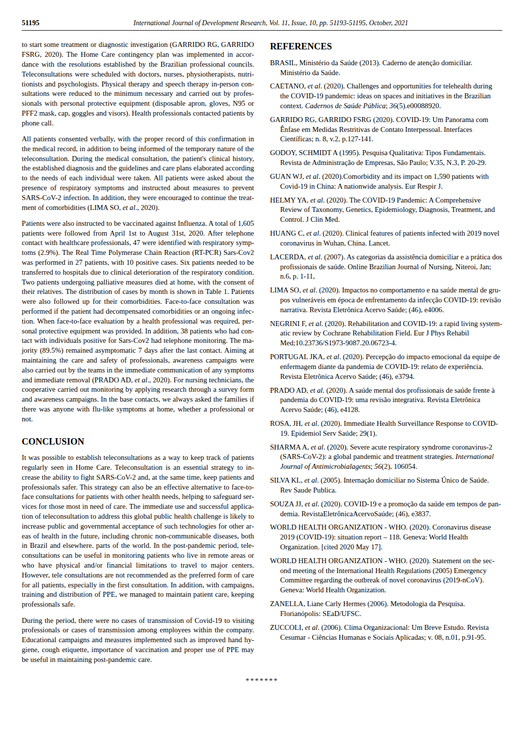51195 International Journal of Development Research, Vol. 11, Issue, 10, pp. 51193-51195, October, 2021
to start some treatment or diagnostic investigation (GARRIDO RG, GARRIDO FSRG, 2020). The Home Care contingency plan was implemented in accordance with the resolutions established by the Brazilian professional councils. Teleconsultations were scheduled with doctors, nurses, physiotherapists, nutritionists and psychologists. Physical therapy and speech therapy in-person consultations were reduced to the minimum necessary and carried out by professionals with personal protective equipment (disposable apron, gloves, N95 or PFF2 mask, cap, goggles and visors). Health professionals contacted patients by phone call.
All patients consented verbally, with the proper record of this confirmation in the medical record, in addition to being informed of the temporary nature of the teleconsultation. During the medical consultation, the patient's clinical history, the established diagnosis and the guidelines and care plans elaborated according to the needs of each individual were taken. All patients were asked about the presence of respiratory symptoms and instructed about measures to prevent SARS-CoV-2 infection. In addition, they were encouraged to continue the treatment of comorbidities (LIMA SO, et al., 2020).
Patients were also instructed to be vaccinated against Influenza. A total of 1,605 patients were followed from April 1st to August 31st, 2020. After telephone contact with healthcare professionals, 47 were identified with respiratory symptoms (2.9%). The Real Time Polymerase Chain Reaction (RT-PCR) Sars-Cov2 was performed in 27 patients, with 10 positive cases. Six patients needed to be transferred to hospitals due to clinical deterioration of the respiratory condition. Two patients undergoing palliative measures died at home, with the consent of their relatives. The distribution of cases by month is shown in Table 1. Patients were also followed up for their comorbidities. Face-to-face consultation was performed if the patient had decompensated comorbidities or an ongoing infection. When face-to-face evaluation by a health professional was required, personal protective equipment was provided. In addition, 38 patients who had contact with individuals positive for Sars-Cov2 had telephone monitoring. The majority (89.5%) remained asymptomatic 7 days after the last contact. Aiming at maintaining the care and safety of professionals, awareness campaigns were also carried out by the teams in the immediate communication of any symptoms and immediate removal (PRADO AD, et al., 2020). For nursing technicians, the cooperative carried out monitoring by applying research through a survey form and awareness campaigns. In the base contacts, we always asked the families if there was anyone with flu-like symptoms at home, whether a professional or not.
CONCLUSION
It was possible to establish teleconsultations as a way to keep track of patients regularly seen in Home Care. Teleconsultation is an essential strategy to increase the ability to fight SARS-CoV-2 and, at the same time, keep patients and professionals safer. This strategy can also be an effective alternative to face-to-face consultations for patients with other health needs, helping to safeguard services for those most in need of care. The immediate use and successful application of teleconsultation to address this global public health challenge is likely to increase public and governmental acceptance of such technologies for other areas of health in the future, including chronic non-communicable diseases, both in Brazil and elsewhere. parts of the world. In the post-pandemic period, teleconsultations can be useful in monitoring patients who live in remote areas or who have physical and/or financial limitations to travel to major centers. However, tele consultations are not recommended as the preferred form of care for all patients, especially in the first consultation. In addition, with campaigns, training and distribution of PPE, we managed to maintain patient care, keeping professionals safe.
During the period, there were no cases of transmission of Covid-19 to visiting professionals or cases of transmission among employees within the company. Educational campaigns and measures implemented such as improved hand hygiene, cough etiquette, importance of vaccination and proper use of PPE may be useful in maintaining post-pandemic care.
REFERENCES
BRASIL, Ministério da Saúde (2013). Caderno de atenção domiciliar. Ministério da Saúde.
CAETANO, et al. (2020). Challenges and opportunities for telehealth during the COVID-19 pandemic: ideas on spaces and initiatives in the Brazilian context. Cadernos de Saúde Pública; 36(5).e00088920.
GARRIDO RG, GARRIDO FSRG (2020). COVID-19: Um Panorama com Ênfase em Medidas Restritivas de Contato Interpessoal. Interfaces Científicas; n. 8, v.2, p.127-141.
GODOY, SCHMIDT A (1995). Pesquisa Qualitativa: Tipos Fundamentais. Revista de Administração de Empresas, São Paulo; V.35, N.3, P. 20-29.
GUAN WJ, et al. (2020).Comorbidity and its impact on 1,590 patients with Covid-19 in China: A nationwide analysis. Eur Respir J.
HELMY YA, et al. (2020). The COVID-19 Pandemic: A Comprehensive Review of Taxonomy, Genetics, Epidemiology, Diagnosis, Treatment, and Control. J Clin Med.
HUANG C, et al. (2020). Clinical features of patients infected with 2019 novel coronavirus in Wuhan, China. Lancet.
LACERDA, et al. (2007). As categorias da assistência domiciliar e a prática dos profissionais de saúde. Online Brazilian Journal of Nursing, Niteroi, Jan; n.6, p. 1-11,
LIMA SO, et al. (2020). Impactos no comportamento e na saúde mental de grupos vulneráveis em época de enfrentamento da infecção COVID-19: revisão narrativa. Revista Eletrônica Acervo Saúde; (46), e4006.
NEGRINI F, et al. (2020). Rehabilitation and COVID-19: a rapid living systematic review by Cochrane Rehabilitation Field. Eur J Phys Rehabil Med;10.23736/S1973-9087.20.06723-4.
PORTUGAL JKA, et al. (2020). Percepção do impacto emocional da equipe de enfermagem diante da pandemia de COVID-19: relato de experiência. Revista Eletrônica Acervo Saúde; (46), e3794.
PRADO AD, et al. (2020). A saúde mental dos profissionais de saúde frente à pandemia do COVID-19: uma revisão integrativa. Revista Eletrônica Acervo Saúde; (46), e4128.
ROSA, JH, et al. (2020). Immediate Health Surveillance Response to COVID-19. Epidemiol Serv Saúde; 29(1).
SHARMA A, et al. (2020). Severe acute respiratory syndrome coronavirus-2 (SARS-CoV-2): a global pandemic and treatment strategies. International Journal of Antimicrobialagents; 56(2), 106054.
SILVA KL, et al. (2005). Internação domiciliar no Sistema Único de Saúde. Rev Saude Publica.
SOUZA JJ, et al. (2020). COVID-19 e a promoção da saúde em tempos de pandemia. RevistaEletrônicaAcervoSaúde; (46), e3837.
WORLD HEALTH ORGANIZATION - WHO. (2020). Coronavirus disease 2019 (COVID-19): situation report – 118. Geneva: World Health Organization. [cited 2020 May 17].
WORLD HEALTH ORGANIZATION - WHO. (2020). Statement on the second meeting of the International Health Regulations (2005) Emergency Committee regarding the outbreak of novel coronavirus (2019-nCoV). Geneva: World Health Organization.
ZANELLA, Liane Carly Hermes (2006). Metodologia da Pesquisa. Florianópolis: SEaD/UFSC.
ZUCCOLI, et al. (2006). Clima Organizacional: Um Breve Estudo. Revista Cesumar - Ciências Humanas e Sociais Aplicadas; v. 08, n.01, p.91-95.
*******